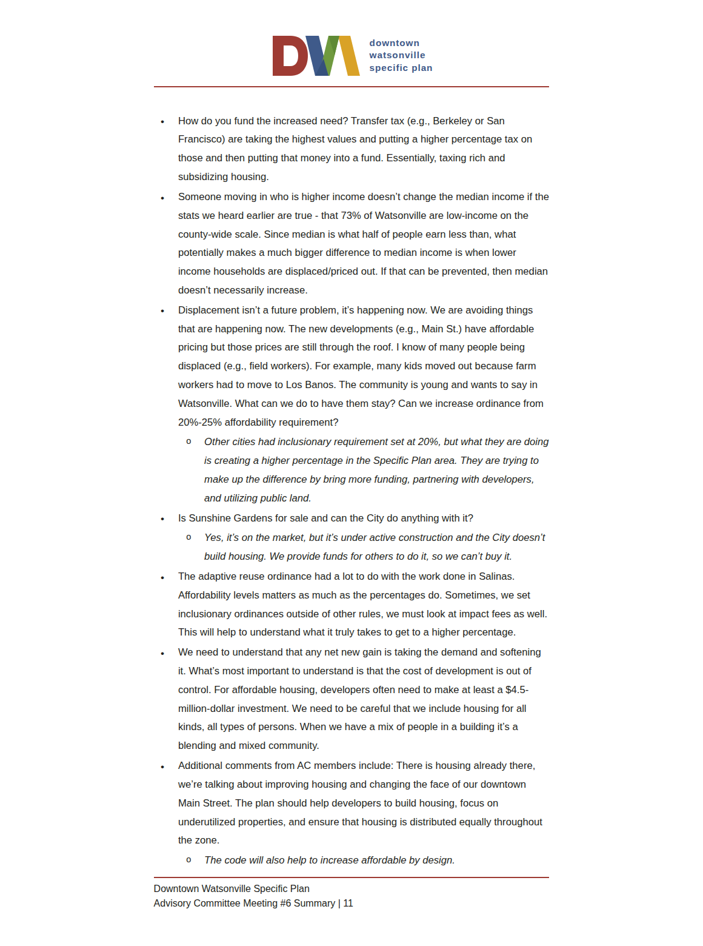downtown
watsonville
specific plan
How do you fund the increased need? Transfer tax (e.g., Berkeley or San Francisco) are taking the highest values and putting a higher percentage tax on those and then putting that money into a fund. Essentially, taxing rich and subsidizing housing.
Someone moving in who is higher income doesn’t change the median income if the stats we heard earlier are true - that 73% of Watsonville are low-income on the county-wide scale. Since median is what half of people earn less than, what potentially makes a much bigger difference to median income is when lower income households are displaced/priced out. If that can be prevented, then median doesn’t necessarily increase.
Displacement isn’t a future problem, it’s happening now. We are avoiding things that are happening now. The new developments (e.g., Main St.) have affordable pricing but those prices are still through the roof. I know of many people being displaced (e.g., field workers). For example, many kids moved out because farm workers had to move to Los Banos. The community is young and wants to say in Watsonville. What can we do to have them stay? Can we increase ordinance from 20%-25% affordability requirement?
Other cities had inclusionary requirement set at 20%, but what they are doing is creating a higher percentage in the Specific Plan area. They are trying to make up the difference by bring more funding, partnering with developers, and utilizing public land.
Is Sunshine Gardens for sale and can the City do anything with it?
Yes, it’s on the market, but it’s under active construction and the City doesn’t build housing. We provide funds for others to do it, so we can’t buy it.
The adaptive reuse ordinance had a lot to do with the work done in Salinas. Affordability levels matters as much as the percentages do. Sometimes, we set inclusionary ordinances outside of other rules, we must look at impact fees as well. This will help to understand what it truly takes to get to a higher percentage.
We need to understand that any net new gain is taking the demand and softening it. What’s most important to understand is that the cost of development is out of control. For affordable housing, developers often need to make at least a $4.5-million-dollar investment. We need to be careful that we include housing for all kinds, all types of persons. When we have a mix of people in a building it’s a blending and mixed community.
Additional comments from AC members include: There is housing already there, we’re talking about improving housing and changing the face of our downtown Main Street. The plan should help developers to build housing, focus on underutilized properties, and ensure that housing is distributed equally throughout the zone.
The code will also help to increase affordable by design.
Downtown Watsonville Specific Plan
Advisory Committee Meeting #6 Summary | 11